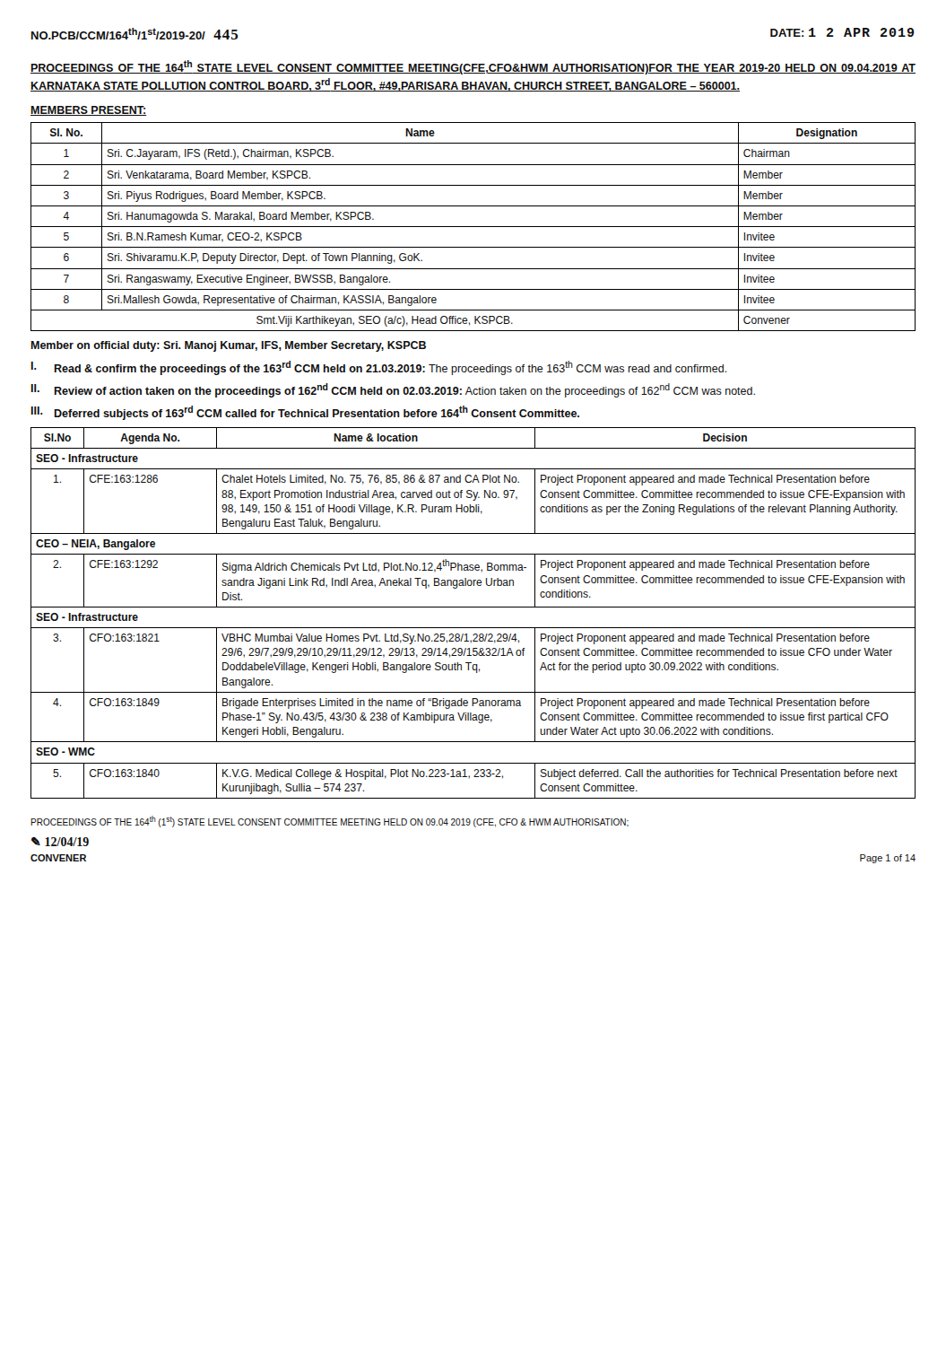NO.PCB/CCM/164th/1st/2019-20/ 445
DATE: 1 2 APR 2019
PROCEEDINGS OF THE 164th STATE LEVEL CONSENT COMMITTEE MEETING(CFE,CFO&HWM AUTHORISATION)FOR THE YEAR 2019-20 HELD ON 09.04.2019 AT KARNATAKA STATE POLLUTION CONTROL BOARD, 3rd FLOOR, #49,PARISARA BHAVAN, CHURCH STREET, BANGALORE – 560001.
MEMBERS PRESENT:
| Sl. No. | Name | Designation |
| --- | --- | --- |
| 1 | Sri. C.Jayaram, IFS (Retd.), Chairman, KSPCB. | Chairman |
| 2 | Sri. Venkatarama, Board Member, KSPCB. | Member |
| 3 | Sri. Piyus Rodrigues, Board Member, KSPCB. | Member |
| 4 | Sri. Hanumagowda S. Marakal, Board Member, KSPCB. | Member |
| 5 | Sri. B.N.Ramesh Kumar, CEO-2, KSPCB | Invitee |
| 6 | Sri. Shivaramu.K.P, Deputy Director, Dept. of Town Planning, GoK. | Invitee |
| 7 | Sri. Rangaswamy, Executive Engineer, BWSSB, Bangalore. | Invitee |
| 8 | Sri.Mallesh Gowda, Representative of Chairman, KASSIA, Bangalore | Invitee |
| Smt.Viji Karthikeyan, SEO (a/c), Head Office, KSPCB. | Convener |
Member on official duty: Sri. Manoj Kumar, IFS, Member Secretary, KSPCB
I. Read & confirm the proceedings of the 163rd CCM held on 21.03.2019: The proceedings of the 163th CCM was read and confirmed.
II. Review of action taken on the proceedings of 162nd CCM held on 02.03.2019: Action taken on the proceedings of 162nd CCM was noted.
III. Deferred subjects of 163rd CCM called for Technical Presentation before 164th Consent Committee.
| Sl.No | Agenda No. | Name & location | Decision |
| --- | --- | --- | --- |
| SEO - Infrastructure |
| 1. | CFE:163:1286 | Chalet Hotels Limited, No. 75, 76, 85, 86 & 87 and CA Plot No. 88, Export Promotion Industrial Area, carved out of Sy. No. 97, 98, 149, 150 & 151 of Hoodi Village, K.R. Puram Hobli, Bengaluru East Taluk, Bengaluru. | Project Proponent appeared and made Technical Presentation before Consent Committee. Committee recommended to issue CFE-Expansion with conditions as per the Zoning Regulations of the relevant Planning Authority. |
| CEO – NEIA, Bangalore |
| 2. | CFE:163:1292 | Sigma Aldrich Chemicals Pvt Ltd, Plot.No.12,4 th Phase, Bomma-sandra Jigani Link Rd, Indl Area, Anekal Tq, Bangalore Urban Dist. | Project Proponent appeared and made Technical Presentation before Consent Committee. Committee recommended to issue CFE-Expansion with conditions. |
| SEO - Infrastructure |
| 3. | CFO:163:1821 | VBHC Mumbai Value Homes Pvt. Ltd,Sy.No.25,28/1,28/2,29/4, 29/6, 29/7,29/9,29/10,29/11,29/12, 29/13, 29/14,29/15&32/1A of DoddabeleVillage, Kengeri Hobli, Bangalore South Tq, Bangalore. | Project Proponent appeared and made Technical Presentation before Consent Committee. Committee recommended to issue CFO under Water Act for the period upto 30.09.2022 with conditions. |
| 4. | CFO:163:1849 | Brigade Enterprises Limited in the name of “Brigade Panorama Phase-1” Sy. No.43/5, 43/30 & 238 of Kambipura Village, Kengeri Hobli, Bengaluru. | Project Proponent appeared and made Technical Presentation before Consent Committee. Committee recommended to issue first partical CFO under Water Act upto 30.06.2022 with conditions. |
| SEO - WMC |
| 5. | CFO:163:1840 | K.V.G. Medical College & Hospital, Plot No.223-1a1, 233-2, Kurunjibagh, Sullia – 574 237. | Subject deferred. Call the authorities for Technical Presentation before next Consent Committee. |
PROCEEDINGS OF THE 164th (1st) STATE LEVEL CONSENT COMMITTEE MEETING HELD ON 09.04 2019 (CFE, CFO & HWM AUTHORISATION;
✎ 12/04/19
CONVENER
Page 1 of 14